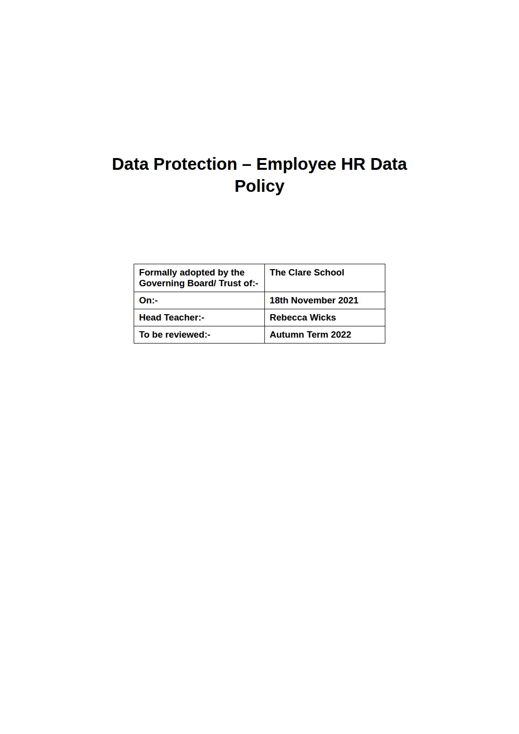Data Protection – Employee HR Data Policy
| Formally adopted by the Governing Board/ Trust of:- | The Clare School |
| On:- | 18th November 2021 |
| Head Teacher:- | Rebecca Wicks |
| To be reviewed:- | Autumn Term 2022 |